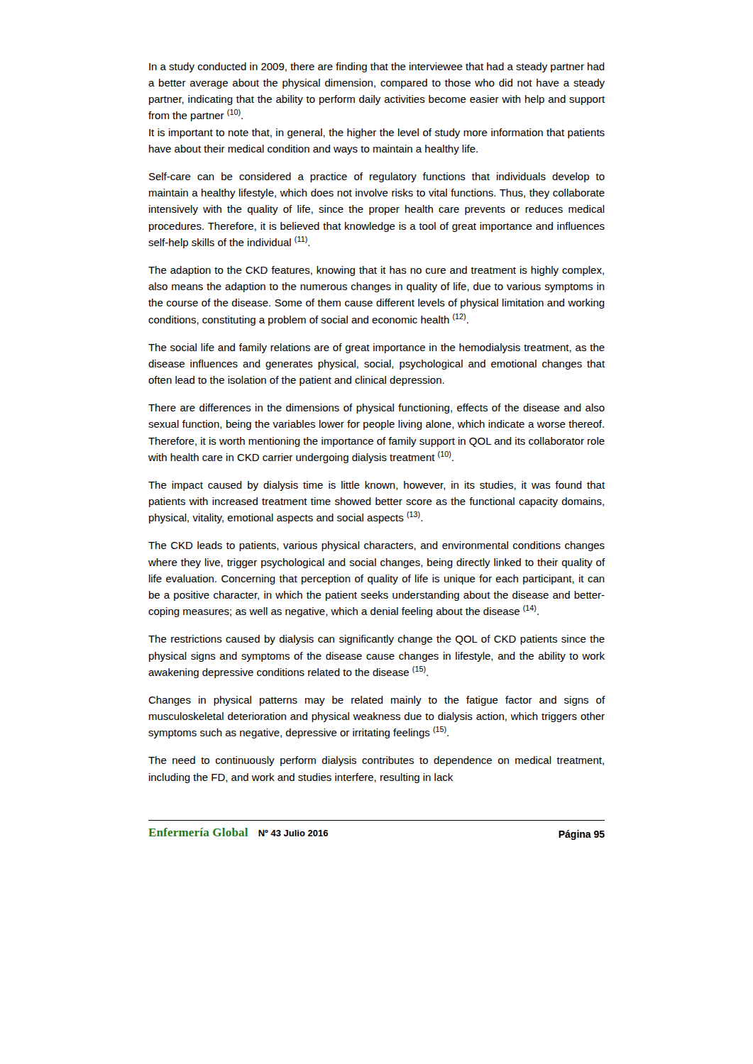In a study conducted in 2009, there are finding that the interviewee that had a steady partner had a better average about the physical dimension, compared to those who did not have a steady partner, indicating that the ability to perform daily activities become easier with help and support from the partner (10).
It is important to note that, in general, the higher the level of study more information that patients have about their medical condition and ways to maintain a healthy life.
Self-care can be considered a practice of regulatory functions that individuals develop to maintain a healthy lifestyle, which does not involve risks to vital functions. Thus, they collaborate intensively with the quality of life, since the proper health care prevents or reduces medical procedures. Therefore, it is believed that knowledge is a tool of great importance and influences self-help skills of the individual (11).
The adaption to the CKD features, knowing that it has no cure and treatment is highly complex, also means the adaption to the numerous changes in quality of life, due to various symptoms in the course of the disease. Some of them cause different levels of physical limitation and working conditions, constituting a problem of social and economic health (12).
The social life and family relations are of great importance in the hemodialysis treatment, as the disease influences and generates physical, social, psychological and emotional changes that often lead to the isolation of the patient and clinical depression.
There are differences in the dimensions of physical functioning, effects of the disease and also sexual function, being the variables lower for people living alone, which indicate a worse thereof. Therefore, it is worth mentioning the importance of family support in QOL and its collaborator role with health care in CKD carrier undergoing dialysis treatment (10).
The impact caused by dialysis time is little known, however, in its studies, it was found that patients with increased treatment time showed better score as the functional capacity domains, physical, vitality, emotional aspects and social aspects (13).
The CKD leads to patients, various physical characters, and environmental conditions changes where they live, trigger psychological and social changes, being directly linked to their quality of life evaluation. Concerning that perception of quality of life is unique for each participant, it can be a positive character, in which the patient seeks understanding about the disease and better-coping measures; as well as negative, which a denial feeling about the disease (14).
The restrictions caused by dialysis can significantly change the QOL of CKD patients since the physical signs and symptoms of the disease cause changes in lifestyle, and the ability to work awakening depressive conditions related to the disease (15).
Changes in physical patterns may be related mainly to the fatigue factor and signs of musculoskeletal deterioration and physical weakness due to dialysis action, which triggers other symptoms such as negative, depressive or irritating feelings (15).
The need to continuously perform dialysis contributes to dependence on medical treatment, including the FD, and work and studies interfere, resulting in lack
Enfermería Global Nº 43 Julio 2016
Página 95